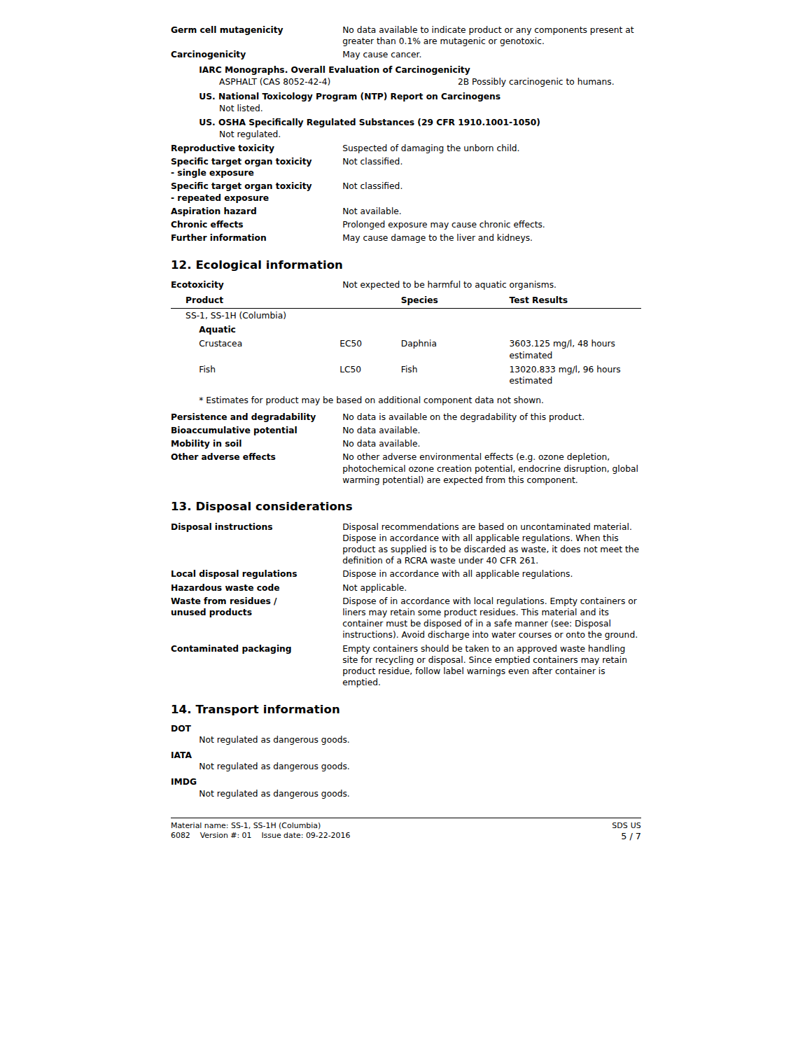| Germ cell mutagenicity | No data available to indicate product or any components present at greater than 0.1% are mutagenic or genotoxic. |
| Carcinogenicity | May cause cancer. |
IARC Monographs. Overall Evaluation of Carcinogenicity
ASPHALT (CAS 8052-42-4)
2B Possibly carcinogenic to humans.
US. National Toxicology Program (NTP) Report on Carcinogens
Not listed.
US. OSHA Specifically Regulated Substances (29 CFR 1910.1001-1050)
Not regulated.
| Reproductive toxicity | Suspected of damaging the unborn child. |
| Specific target organ toxicity - single exposure | Not classified. |
| Specific target organ toxicity - repeated exposure | Not classified. |
| Aspiration hazard | Not available. |
| Chronic effects | Prolonged exposure may cause chronic effects. |
| Further information | May cause damage to the liver and kidneys. |
12. Ecological information
| Ecotoxicity | Not expected to be harmful to aquatic organisms. |
| Product | | Species | Test Results |
| --- | --- | --- | --- |
| SS-1, SS-1H (Columbia) | | | |
| Aquatic | | | |
| Crustacea | EC50 | Daphnia | 3603.125 mg/l, 48 hours estimated |
| Fish | LC50 | Fish | 13020.833 mg/l, 96 hours estimated |
* Estimates for product may be based on additional component data not shown.
| Persistence and degradability | No data is available on the degradability of this product. |
| Bioaccumulative potential | No data available. |
| Mobility in soil | No data available. |
| Other adverse effects | No other adverse environmental effects (e.g. ozone depletion, photochemical ozone creation potential, endocrine disruption, global warming potential) are expected from this component. |
13. Disposal considerations
| Disposal instructions | Disposal recommendations are based on uncontaminated material. Dispose in accordance with all applicable regulations. When this product as supplied is to be discarded as waste, it does not meet the definition of a RCRA waste under 40 CFR 261. |
| Local disposal regulations | Dispose in accordance with all applicable regulations. |
| Hazardous waste code | Not applicable. |
| Waste from residues / unused products | Dispose of in accordance with local regulations. Empty containers or liners may retain some product residues. This material and its container must be disposed of in a safe manner (see: Disposal instructions). Avoid discharge into water courses or onto the ground. |
| Contaminated packaging | Empty containers should be taken to an approved waste handling site for recycling or disposal. Since emptied containers may retain product residue, follow label warnings even after container is emptied. |
14. Transport information
DOT
Not regulated as dangerous goods.
IATA
Not regulated as dangerous goods.
IMDG
Not regulated as dangerous goods.
Material name: SS-1, SS-1H (Columbia)
6082 Version #: 01 Issue date: 09-22-2016
SDS US
5 / 7